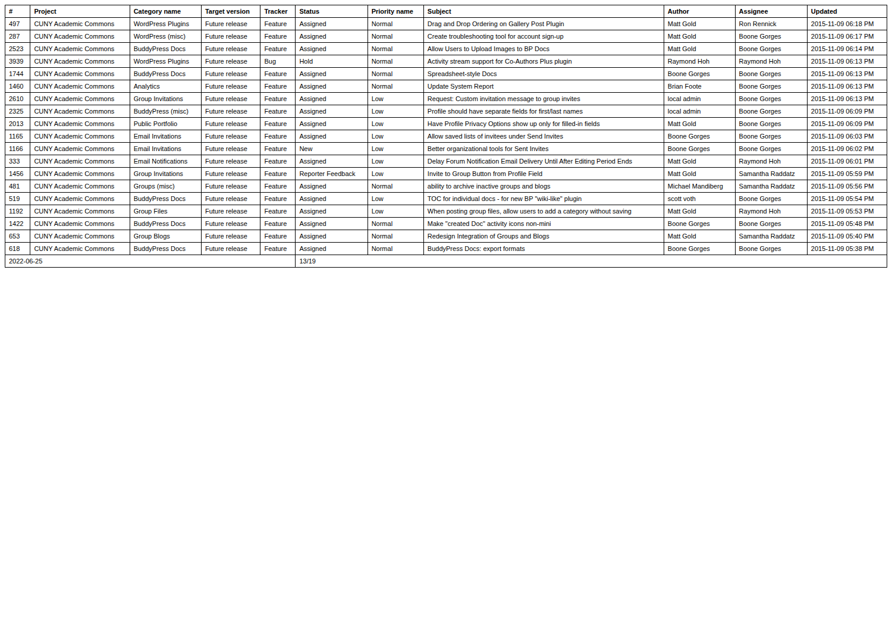| # | Project | Category name | Target version | Tracker | Status | Priority name | Subject | Author | Assignee | Updated |
| --- | --- | --- | --- | --- | --- | --- | --- | --- | --- | --- |
| 497 | CUNY Academic Commons | WordPress Plugins | Future release | Feature | Assigned | Normal | Drag and Drop Ordering on Gallery Post Plugin | Matt Gold | Ron Rennick | 2015-11-09 06:18 PM |
| 287 | CUNY Academic Commons | WordPress (misc) | Future release | Feature | Assigned | Normal | Create troubleshooting tool for account sign-up | Matt Gold | Boone Gorges | 2015-11-09 06:17 PM |
| 2523 | CUNY Academic Commons | BuddyPress Docs | Future release | Feature | Assigned | Normal | Allow Users to Upload Images to BP Docs | Matt Gold | Boone Gorges | 2015-11-09 06:14 PM |
| 3939 | CUNY Academic Commons | WordPress Plugins | Future release | Bug | Hold | Normal | Activity stream support for Co-Authors Plus plugin | Raymond Hoh | Raymond Hoh | 2015-11-09 06:13 PM |
| 1744 | CUNY Academic Commons | BuddyPress Docs | Future release | Feature | Assigned | Normal | Spreadsheet-style Docs | Boone Gorges | Boone Gorges | 2015-11-09 06:13 PM |
| 1460 | CUNY Academic Commons | Analytics | Future release | Feature | Assigned | Normal | Update System Report | Brian Foote | Boone Gorges | 2015-11-09 06:13 PM |
| 2610 | CUNY Academic Commons | Group Invitations | Future release | Feature | Assigned | Low | Request: Custom invitation message to group invites | local admin | Boone Gorges | 2015-11-09 06:13 PM |
| 2325 | CUNY Academic Commons | BuddyPress (misc) | Future release | Feature | Assigned | Low | Profile should have separate fields for first/last names | local admin | Boone Gorges | 2015-11-09 06:09 PM |
| 2013 | CUNY Academic Commons | Public Portfolio | Future release | Feature | Assigned | Low | Have Profile Privacy Options show up only for filled-in fields | Matt Gold | Boone Gorges | 2015-11-09 06:09 PM |
| 1165 | CUNY Academic Commons | Email Invitations | Future release | Feature | Assigned | Low | Allow saved lists of invitees under Send Invites | Boone Gorges | Boone Gorges | 2015-11-09 06:03 PM |
| 1166 | CUNY Academic Commons | Email Invitations | Future release | Feature | New | Low | Better organizational tools for Sent Invites | Boone Gorges | Boone Gorges | 2015-11-09 06:02 PM |
| 333 | CUNY Academic Commons | Email Notifications | Future release | Feature | Assigned | Low | Delay Forum Notification Email Delivery Until After Editing Period Ends | Matt Gold | Raymond Hoh | 2015-11-09 06:01 PM |
| 1456 | CUNY Academic Commons | Group Invitations | Future release | Feature | Reporter Feedback | Low | Invite to Group Button from Profile Field | Matt Gold | Samantha Raddatz | 2015-11-09 05:59 PM |
| 481 | CUNY Academic Commons | Groups (misc) | Future release | Feature | Assigned | Normal | ability to archive inactive groups and blogs | Michael Mandiberg | Samantha Raddatz | 2015-11-09 05:56 PM |
| 519 | CUNY Academic Commons | BuddyPress Docs | Future release | Feature | Assigned | Low | TOC for individual docs - for new BP "wiki-like" plugin | scott voth | Boone Gorges | 2015-11-09 05:54 PM |
| 1192 | CUNY Academic Commons | Group Files | Future release | Feature | Assigned | Low | When posting group files, allow users to add a category without saving | Matt Gold | Raymond Hoh | 2015-11-09 05:53 PM |
| 1422 | CUNY Academic Commons | BuddyPress Docs | Future release | Feature | Assigned | Normal | Make "created Doc" activity icons non-mini | Boone Gorges | Boone Gorges | 2015-11-09 05:48 PM |
| 653 | CUNY Academic Commons | Group Blogs | Future release | Feature | Assigned | Normal | Redesign Integration of Groups and Blogs | Matt Gold | Samantha Raddatz | 2015-11-09 05:40 PM |
| 618 | CUNY Academic Commons | BuddyPress Docs | Future release | Feature | Assigned | Normal | BuddyPress Docs: export formats | Boone Gorges | Boone Gorges | 2015-11-09 05:38 PM |
| 2022-06-25 | 13/19 |